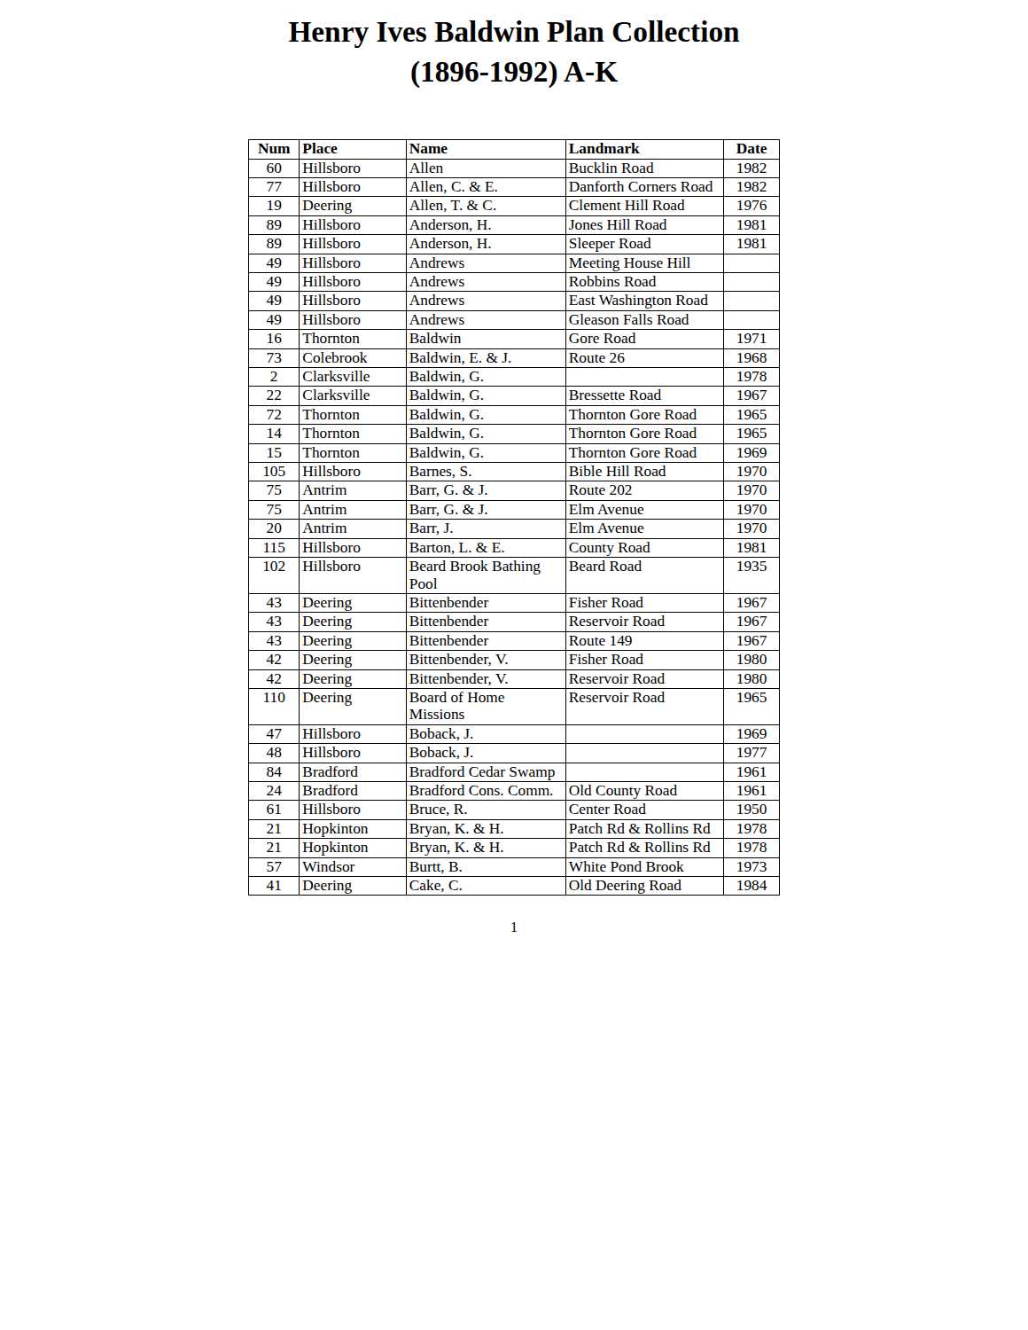Henry Ives Baldwin Plan Collection(1896-1992) A-K
| Num | Place | Name | Landmark | Date |
| --- | --- | --- | --- | --- |
| 60 | Hillsboro | Allen | Bucklin Road | 1982 |
| 77 | Hillsboro | Allen, C. & E. | Danforth Corners Road | 1982 |
| 19 | Deering | Allen, T. & C. | Clement Hill Road | 1976 |
| 89 | Hillsboro | Anderson, H. | Jones Hill Road | 1981 |
| 89 | Hillsboro | Anderson, H. | Sleeper Road | 1981 |
| 49 | Hillsboro | Andrews | Meeting House Hill | |
| 49 | Hillsboro | Andrews | Robbins Road | |
| 49 | Hillsboro | Andrews | East Washington Road | |
| 49 | Hillsboro | Andrews | Gleason Falls Road | |
| 16 | Thornton | Baldwin | Gore Road | 1971 |
| 73 | Colebrook | Baldwin, E. & J. | Route 26 | 1968 |
| 2 | Clarksville | Baldwin, G. | | 1978 |
| 22 | Clarksville | Baldwin, G. | Bressette Road | 1967 |
| 72 | Thornton | Baldwin, G. | Thornton Gore Road | 1965 |
| 14 | Thornton | Baldwin, G. | Thornton Gore Road | 1965 |
| 15 | Thornton | Baldwin, G. | Thornton Gore Road | 1969 |
| 105 | Hillsboro | Barnes, S. | Bible Hill Road | 1970 |
| 75 | Antrim | Barr, G. & J. | Route 202 | 1970 |
| 75 | Antrim | Barr, G. & J. | Elm Avenue | 1970 |
| 20 | Antrim | Barr, J. | Elm Avenue | 1970 |
| 115 | Hillsboro | Barton, L. & E. | County Road | 1981 |
| 102 | Hillsboro | Beard Brook Bathing Pool | Beard Road | 1935 |
| 43 | Deering | Bittenbender | Fisher Road | 1967 |
| 43 | Deering | Bittenbender | Reservoir Road | 1967 |
| 43 | Deering | Bittenbender | Route 149 | 1967 |
| 42 | Deering | Bittenbender, V. | Fisher Road | 1980 |
| 42 | Deering | Bittenbender, V. | Reservoir Road | 1980 |
| 110 | Deering | Board of Home Missions | Reservoir Road | 1965 |
| 47 | Hillsboro | Boback, J. | | 1969 |
| 48 | Hillsboro | Boback, J. | | 1977 |
| 84 | Bradford | Bradford Cedar Swamp | | 1961 |
| 24 | Bradford | Bradford Cons. Comm. | Old County Road | 1961 |
| 61 | Hillsboro | Bruce, R. | Center Road | 1950 |
| 21 | Hopkinton | Bryan, K. & H. | Patch Rd & Rollins Rd | 1978 |
| 21 | Hopkinton | Bryan, K. & H. | Patch Rd & Rollins Rd | 1978 |
| 57 | Windsor | Burtt, B. | White Pond Brook | 1973 |
| 41 | Deering | Cake, C. | Old Deering Road | 1984 |
1